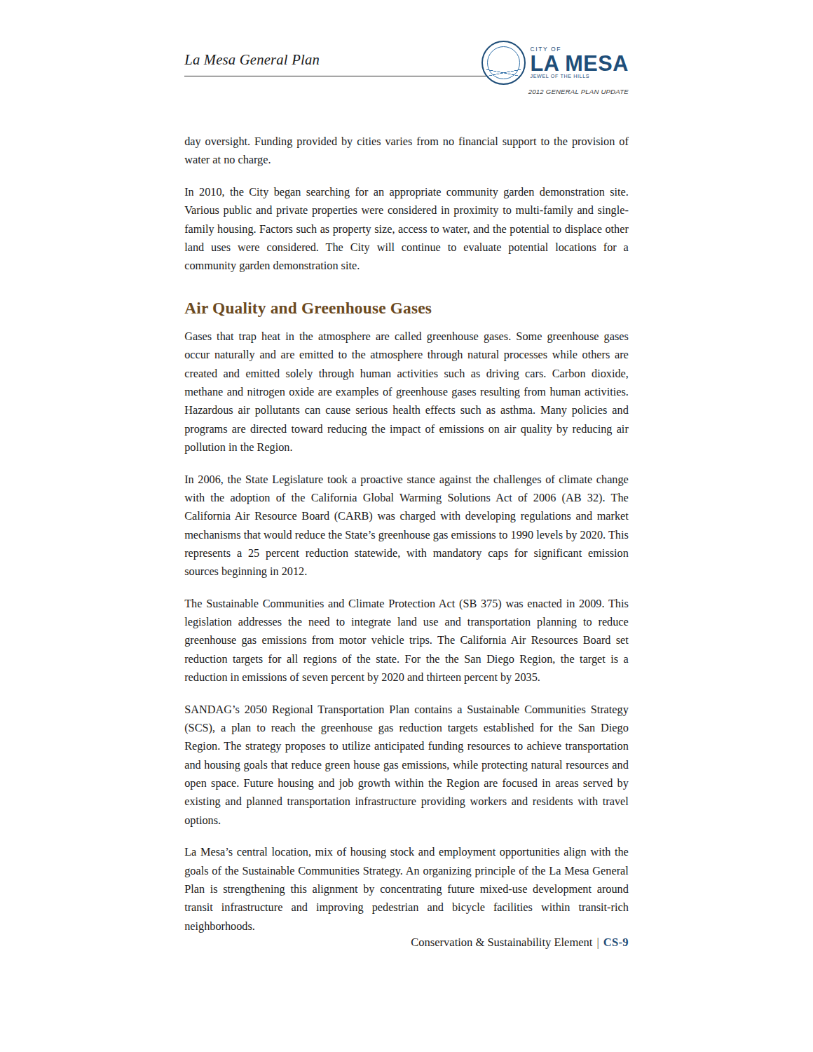La Mesa General Plan
City of
LA MESA
Jewel of the Hills
2012 GENERAL PLAN UPDATE
day oversight. Funding provided by cities varies from no financial support to the provision of water at no charge.
In 2010, the City began searching for an appropriate community garden demonstration site. Various public and private properties were considered in proximity to multi-family and single-family housing. Factors such as property size, access to water, and the potential to displace other land uses were considered. The City will continue to evaluate potential locations for a community garden demonstration site.
Air Quality and Greenhouse Gases
Gases that trap heat in the atmosphere are called greenhouse gases. Some greenhouse gases occur naturally and are emitted to the atmosphere through natural processes while others are created and emitted solely through human activities such as driving cars. Carbon dioxide, methane and nitrogen oxide are examples of greenhouse gases resulting from human activities. Hazardous air pollutants can cause serious health effects such as asthma. Many policies and programs are directed toward reducing the impact of emissions on air quality by reducing air pollution in the Region.
In 2006, the State Legislature took a proactive stance against the challenges of climate change with the adoption of the California Global Warming Solutions Act of 2006 (AB 32). The California Air Resource Board (CARB) was charged with developing regulations and market mechanisms that would reduce the State’s greenhouse gas emissions to 1990 levels by 2020. This represents a 25 percent reduction statewide, with mandatory caps for significant emission sources beginning in 2012.
The Sustainable Communities and Climate Protection Act (SB 375) was enacted in 2009. This legislation addresses the need to integrate land use and transportation planning to reduce greenhouse gas emissions from motor vehicle trips. The California Air Resources Board set reduction targets for all regions of the state. For the the San Diego Region, the target is a reduction in emissions of seven percent by 2020 and thirteen percent by 2035.
SANDAG’s 2050 Regional Transportation Plan contains a Sustainable Communities Strategy (SCS), a plan to reach the greenhouse gas reduction targets established for the San Diego Region. The strategy proposes to utilize anticipated funding resources to achieve transportation and housing goals that reduce green house gas emissions, while protecting natural resources and open space. Future housing and job growth within the Region are focused in areas served by existing and planned transportation infrastructure providing workers and residents with travel options.
La Mesa’s central location, mix of housing stock and employment opportunities align with the goals of the Sustainable Communities Strategy. An organizing principle of the La Mesa General Plan is strengthening this alignment by concentrating future mixed-use development around transit infrastructure and improving pedestrian and bicycle facilities within transit-rich neighborhoods.
Conservation & Sustainability Element|CS-9